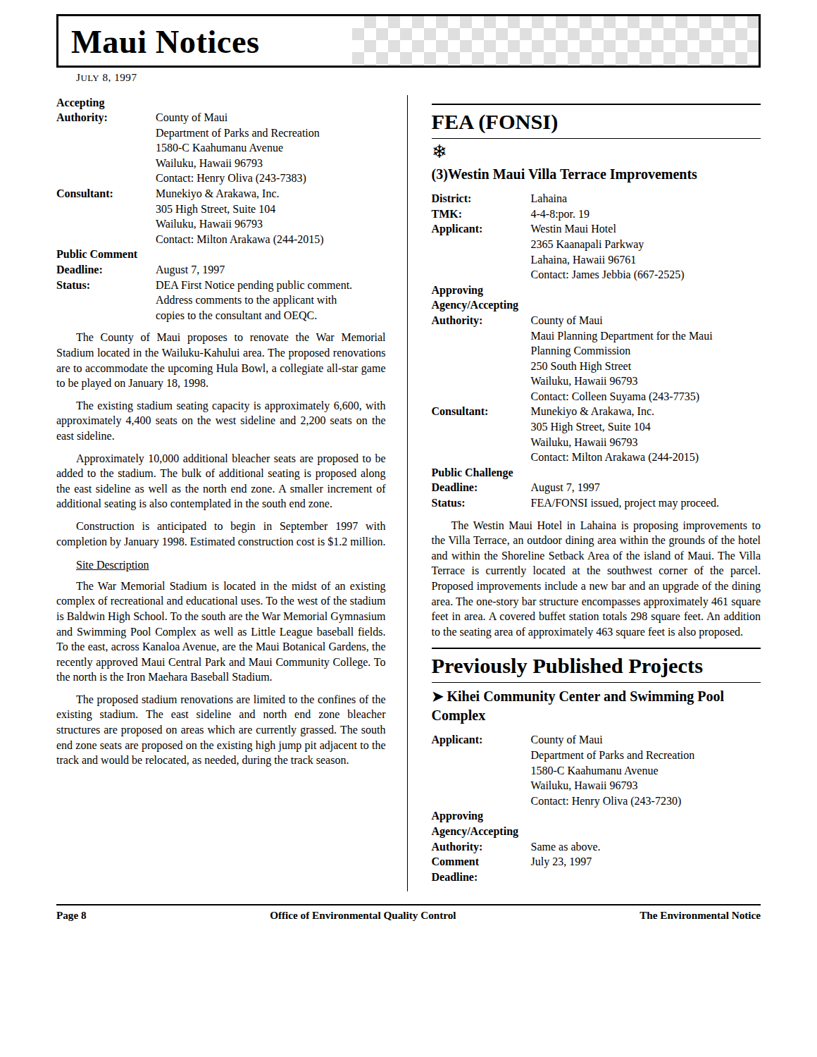Maui Notices
JULY 8, 1997
Accepting
Authority:
County of Maui Department of Parks and Recreation 1580-C Kaahumanu Avenue Wailuku, Hawaii 96793 Contact: Henry Oliva (243-7383)
Consultant:
Munekiyo & Arakawa, Inc. 305 High Street, Suite 104 Wailuku, Hawaii 96793 Contact: Milton Arakawa (244-2015)
Public Comment
Deadline:
August 7, 1997
Status:
DEA First Notice pending public comment. Address comments to the applicant with copies to the consultant and OEQC.
The County of Maui proposes to renovate the War Memorial Stadium located in the Wailuku-Kahului area. The proposed renovations are to accommodate the upcoming Hula Bowl, a collegiate all-star game to be played on January 18, 1998.
The existing stadium seating capacity is approximately 6,600, with approximately 4,400 seats on the west sideline and 2,200 seats on the east sideline.
Approximately 10,000 additional bleacher seats are proposed to be added to the stadium. The bulk of additional seating is proposed along the east sideline as well as the north end zone. A smaller increment of additional seating is also contemplated in the south end zone.
Construction is anticipated to begin in September 1997 with completion by January 1998. Estimated construction cost is $1.2 million.
Site Description
The War Memorial Stadium is located in the midst of an existing complex of recreational and educational uses. To the west of the stadium is Baldwin High School. To the south are the War Memorial Gymnasium and Swimming Pool Complex as well as Little League baseball fields. To the east, across Kanaloa Avenue, are the Maui Botanical Gardens, the recently approved Maui Central Park and Maui Community College. To the north is the Iron Maehara Baseball Stadium.
The proposed stadium renovations are limited to the confines of the existing stadium. The east sideline and north end zone bleacher structures are proposed on areas which are currently grassed. The south end zone seats are proposed on the existing high jump pit adjacent to the track and would be relocated, as needed, during the track season.
FEA (FONSI)
❄
(3)Westin Maui Villa Terrace Improvements
District:
Lahaina
TMK:
4-4-8:por. 19
Applicant:
Westin Maui Hotel 2365 Kaanapali Parkway Lahaina, Hawaii 96761 Contact: James Jebbia (667-2525)
Approving Agency/Accepting
Authority:
County of Maui Maui Planning Department for the Maui Planning Commission 250 South High Street Wailuku, Hawaii 96793 Contact: Colleen Suyama (243-7735)
Consultant:
Munekiyo & Arakawa, Inc. 305 High Street, Suite 104 Wailuku, Hawaii 96793 Contact: Milton Arakawa (244-2015)
Public Challenge
Deadline:
August 7, 1997
Status:
FEA/FONSI issued, project may proceed.
The Westin Maui Hotel in Lahaina is proposing improvements to the Villa Terrace, an outdoor dining area within the grounds of the hotel and within the Shoreline Setback Area of the island of Maui. The Villa Terrace is currently located at the southwest corner of the parcel. Proposed improvements include a new bar and an upgrade of the dining area. The one-story bar structure encompasses approximately 461 square feet in area. A covered buffet station totals 298 square feet. An addition to the seating area of approximately 463 square feet is also proposed.
Previously Published Projects
➤ Kihei Community Center and Swimming Pool Complex
Applicant:
County of Maui Department of Parks and Recreation 1580-C Kaahumanu Avenue Wailuku, Hawaii 96793 Contact: Henry Oliva (243-7230)
Approving Agency/Accepting
Authority:
Same as above.
Comment Deadline:
July 23, 1997
Page 8 Office of Environmental Quality Control The Environmental Notice